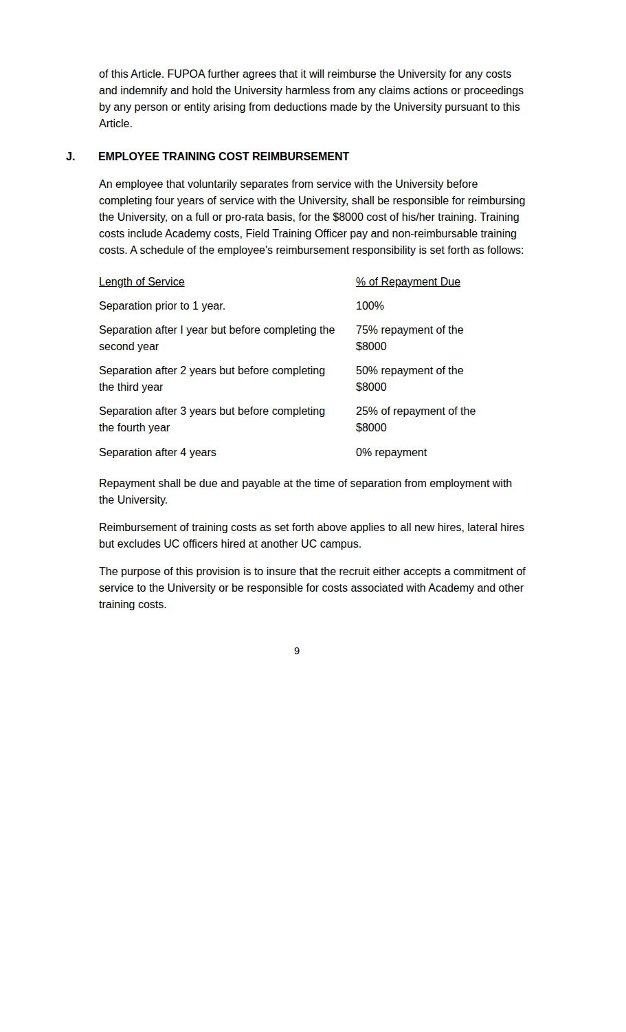of this Article. FUPOA further agrees that it will reimburse the University for any costs and indemnify and hold the University harmless from any claims actions or proceedings by any person or entity arising from deductions made by the University pursuant to this Article.
J. Employee Training Cost Reimbursement
An employee that voluntarily separates from service with the University before completing four years of service with the University, shall be responsible for reimbursing the University, on a full or pro-rata basis, for the $8000 cost of his/her training. Training costs include Academy costs, Field Training Officer pay and non-reimbursable training costs. A schedule of the employee's reimbursement responsibility is set forth as follows:
| Length of Service | % of Repayment Due |
| Separation prior to 1 year. | 100% |
| Separation after I year but before completing the second year | 75% repayment of the $8000 |
| Separation after 2 years but before completing the third year | 50% repayment of the $8000 |
| Separation after 3 years but before completing the fourth year | 25% of repayment of the $8000 |
| Separation after 4 years | 0% repayment |
Repayment shall be due and payable at the time of separation from employment with the University.
Reimbursement of training costs as set forth above applies to all new hires, lateral hires but excludes UC officers hired at another UC campus.
The purpose of this provision is to insure that the recruit either accepts a commitment of service to the University or be responsible for costs associated with Academy and other training costs.
9